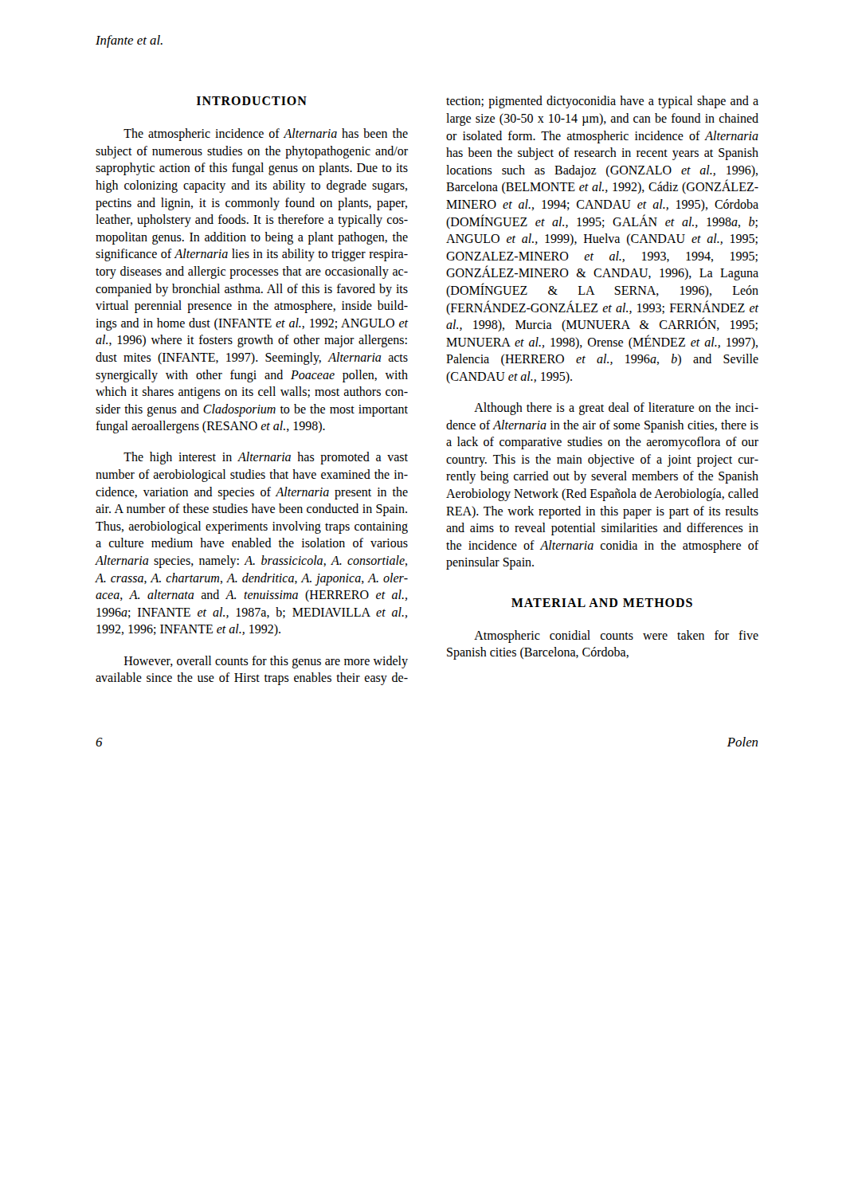Infante et al.
INTRODUCTION
The atmospheric incidence of Alternaria has been the subject of numerous studies on the phytopathogenic and/or saprophytic action of this fungal genus on plants. Due to its high colonizing capacity and its ability to degrade sugars, pectins and lignin, it is commonly found on plants, paper, leather, upholstery and foods. It is therefore a typically cosmopolitan genus. In addition to being a plant pathogen, the significance of Alternaria lies in its ability to trigger respiratory diseases and allergic processes that are occasionally accompanied by bronchial asthma. All of this is favored by its virtual perennial presence in the atmosphere, inside buildings and in home dust (INFANTE et al., 1992; ANGULO et al., 1996) where it fosters growth of other major allergens: dust mites (INFANTE, 1997). Seemingly, Alternaria acts synergically with other fungi and Poaceae pollen, with which it shares antigens on its cell walls; most authors consider this genus and Cladosporium to be the most important fungal aeroallergens (RESANO et al., 1998).
The high interest in Alternaria has promoted a vast number of aerobiological studies that have examined the incidence, variation and species of Alternaria present in the air. A number of these studies have been conducted in Spain. Thus, aerobiological experiments involving traps containing a culture medium have enabled the isolation of various Alternaria species, namely: A. brassicicola, A. consortiale, A. crassa, A. chartarum, A. dendritica, A. japonica, A. oleracea, A. alternata and A. tenuissima (HERRERO et al., 1996a; INFANTE et al., 1987a, b; MEDIAVILLA et al., 1992, 1996; INFANTE et al., 1992).
However, overall counts for this genus are more widely available since the use of Hirst traps enables their easy detection; pigmented dictyoconidia have a typical shape and a large size (30-50 x 10-14 µm), and can be found in chained or isolated form. The atmospheric incidence of Alternaria has been the subject of research in recent years at Spanish locations such as Badajoz (GONZALO et al., 1996), Barcelona (BELMONTE et al., 1992), Cádiz (GONZÁLEZ-MINERO et al., 1994; CANDAU et al., 1995), Córdoba (DOMÍNGUEZ et al., 1995; GALÁN et al., 1998a, b; ANGULO et al., 1999), Huelva (CANDAU et al., 1995; GONZALEZ-MINERO et al., 1993, 1994, 1995; GONZÁLEZ-MINERO & CANDAU, 1996), La Laguna (DOMÍNGUEZ & LA SERNA, 1996), León (FERNÁNDEZ-GONZÁLEZ et al., 1993; FERNÁNDEZ et al., 1998), Murcia (MUNUERA & CARRIÓN, 1995; MUNUERA et al., 1998), Orense (MÉNDEZ et al., 1997), Palencia (HERRERO et al., 1996a, b) and Seville (CANDAU et al., 1995).
Although there is a great deal of literature on the incidence of Alternaria in the air of some Spanish cities, there is a lack of comparative studies on the aeromycoflora of our country. This is the main objective of a joint project currently being carried out by several members of the Spanish Aerobiology Network (Red Española de Aerobiología, called REA). The work reported in this paper is part of its results and aims to reveal potential similarities and differences in the incidence of Alternaria conidia in the atmosphere of peninsular Spain.
MATERIAL AND METHODS
Atmospheric conidial counts were taken for five Spanish cities (Barcelona, Córdoba,
6 Polen